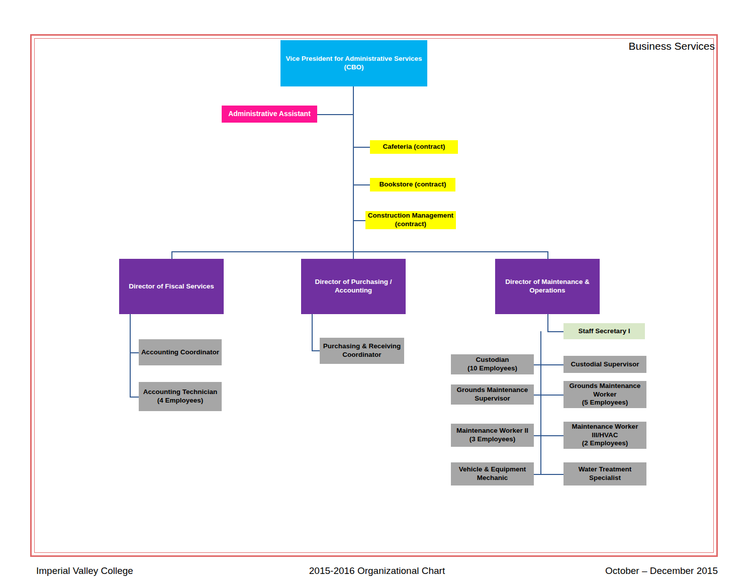Business Services
Vice President for Administrative Services
(CBO)
Administrative Assistant
Cafeteria (contract)
Bookstore (contract)
Construction Management
(contract)
Director of Fiscal Services
Director of Purchasing /
Accounting
Director of Maintenance &
Operations
Accounting Coordinator
Accounting Technician
(4 Employees)
Purchasing & Receiving
Coordinator
Staff Secretary I
Custodian
(10 Employees)
Custodial Supervisor
Grounds Maintenance
Supervisor
Grounds Maintenance
Worker
(5 Employees)
Maintenance Worker II
(3 Employees)
Maintenance Worker
III/HVAC
(2 Employees)
Vehicle & Equipment
Mechanic
Water Treatment
Specialist
Imperial Valley College 2015-2016 Organizational Chart October – December 2015